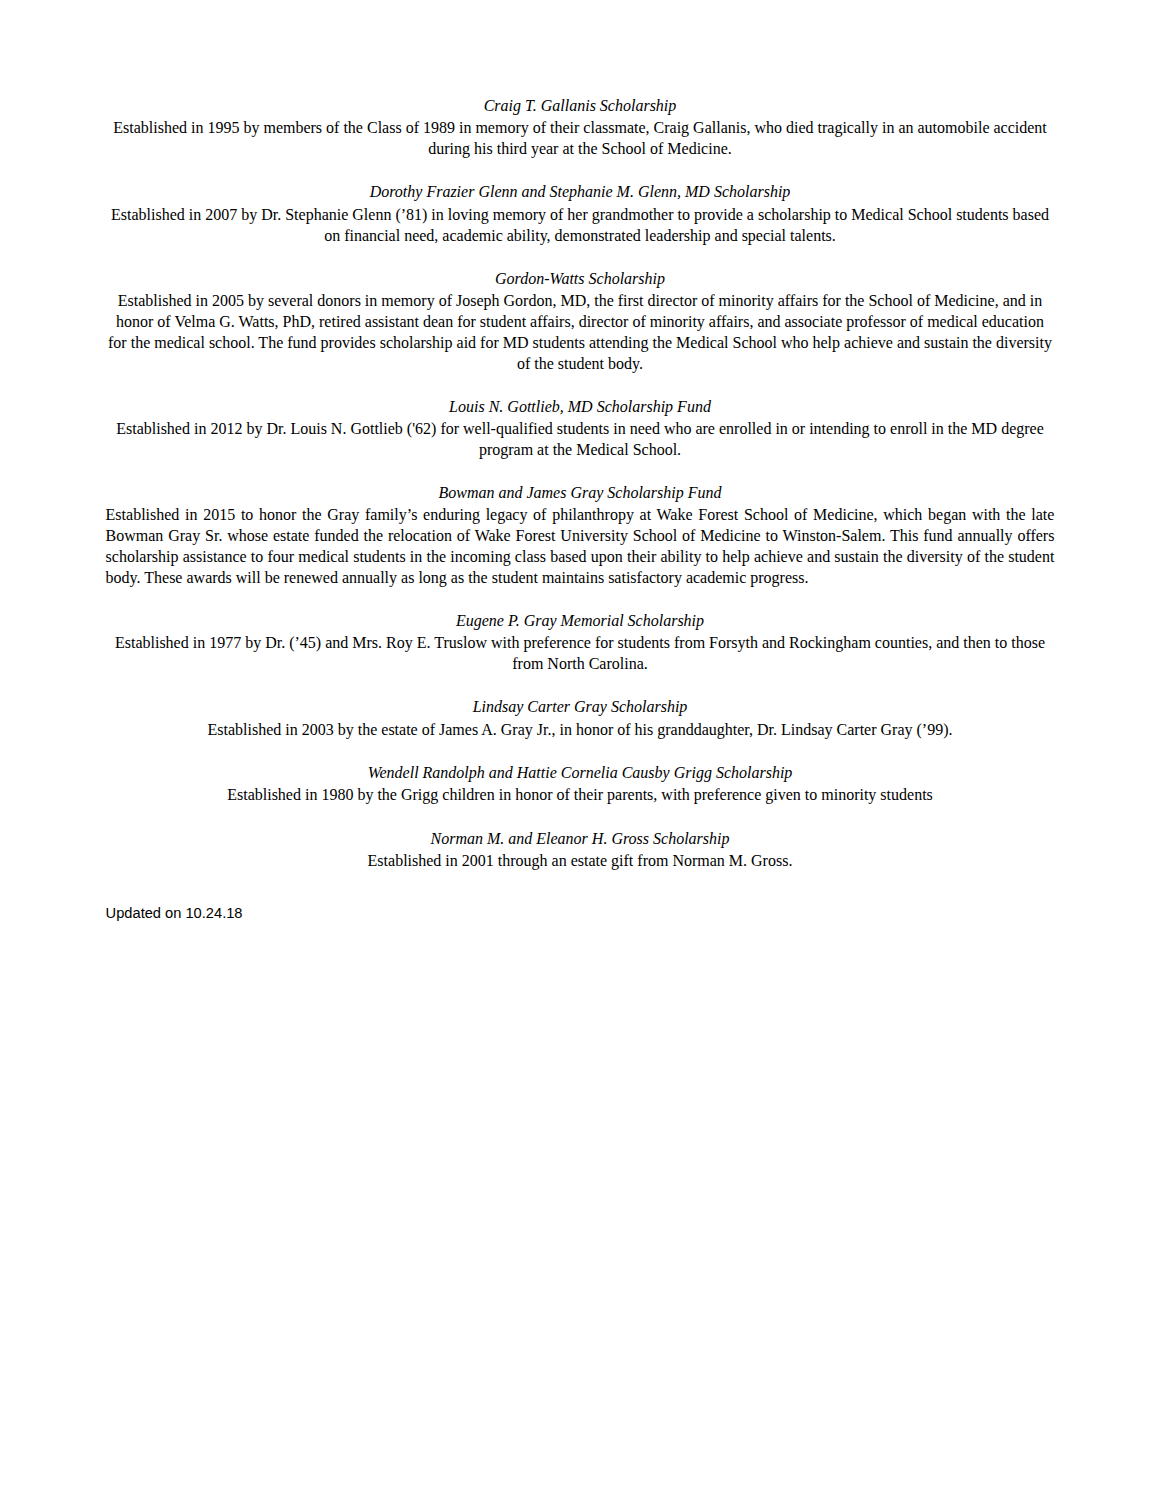Craig T. Gallanis Scholarship
Established in 1995 by members of the Class of 1989 in memory of their classmate, Craig Gallanis, who died tragically in an automobile accident during his third year at the School of Medicine.
Dorothy Frazier Glenn and Stephanie M. Glenn, MD Scholarship
Established in 2007 by Dr. Stephanie Glenn (’81) in loving memory of her grandmother to provide a scholarship to Medical School students based on financial need, academic ability, demonstrated leadership and special talents.
Gordon-Watts Scholarship
Established in 2005 by several donors in memory of Joseph Gordon, MD, the first director of minority affairs for the School of Medicine, and in honor of Velma G. Watts, PhD, retired assistant dean for student affairs, director of minority affairs, and associate professor of medical education for the medical school. The fund provides scholarship aid for MD students attending the Medical School who help achieve and sustain the diversity of the student body.
Louis N. Gottlieb, MD Scholarship Fund
Established in 2012 by Dr. Louis N. Gottlieb ('62) for well-qualified students in need who are enrolled in or intending to enroll in the MD degree program at the Medical School.
Bowman and James Gray Scholarship Fund
Established in 2015 to honor the Gray family’s enduring legacy of philanthropy at Wake Forest School of Medicine, which began with the late Bowman Gray Sr. whose estate funded the relocation of Wake Forest University School of Medicine to Winston-Salem. This fund annually offers scholarship assistance to four medical students in the incoming class based upon their ability to help achieve and sustain the diversity of the student body. These awards will be renewed annually as long as the student maintains satisfactory academic progress.
Eugene P. Gray Memorial Scholarship
Established in 1977 by Dr. (’45) and Mrs. Roy E. Truslow with preference for students from Forsyth and Rockingham counties, and then to those from North Carolina.
Lindsay Carter Gray Scholarship
Established in 2003 by the estate of James A. Gray Jr., in honor of his granddaughter, Dr. Lindsay Carter Gray (’99).
Wendell Randolph and Hattie Cornelia Causby Grigg Scholarship
Established in 1980 by the Grigg children in honor of their parents, with preference given to minority students
Norman M. and Eleanor H. Gross Scholarship
Established in 2001 through an estate gift from Norman M. Gross.
Updated on 10.24.18